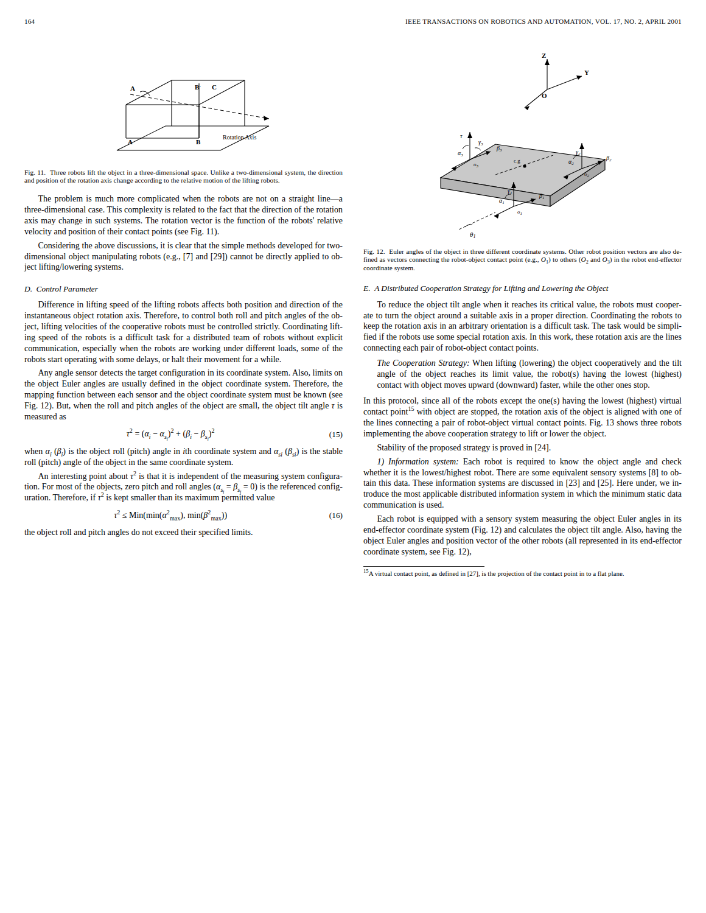164
IEEE TRANSACTIONS ON ROBOTICS AND AUTOMATION, VOL. 17, NO. 2, APRIL 2001
A ' B ' C A B Rotation Axis
Fig. 11. Three robots lift the object in a three-dimensional space. Unlike a two-dimensional system, the direction and position of the rotation axis change according to the relative motion of the lifting robots.
The problem is much more complicated when the robots are not on a straight line—a three-dimensional case. This complexity is related to the fact that the direction of the rotation axis may change in such systems. The rotation vector is the function of the robots' relative velocity and position of their contact points (see Fig. 11).
Considering the above discussions, it is clear that the simple methods developed for two-dimensional object manipulating robots (e.g., [7] and [29]) cannot be directly applied to object lifting/lowering systems.
D. Control Parameter
Difference in lifting speed of the lifting robots affects both position and direction of the instantaneous object rotation axis. Therefore, to control both roll and pitch angles of the object, lifting velocities of the cooperative robots must be controlled strictly. Coordinating lifting speed of the robots is a difficult task for a distributed team of robots without explicit communication, especially when the robots are working under different loads, some of the robots start operating with some delays, or halt their movement for a while.
Any angle sensor detects the target configuration in its coordinate system. Also, limits on the object Euler angles are usually defined in the object coordinate system. Therefore, the mapping function between each sensor and the object coordinate system must be known (see Fig. 12). But, when the roll and pitch angles of the object are small, the object tilt angle τ is measured as
τ2 = (αi − αsi)2 + (βi − βsi)2
(15)
when αi (βi) is the object roll (pitch) angle in ith coordinate system and αsi (βsi) is the stable roll (pitch) angle of the object in the same coordinate system.
An interesting point about τ2 is that it is independent of the measuring system configuration. For most of the objects, zero pitch and roll angles (αsi = βsi = 0) is the referenced configuration. Therefore, if τ2 is kept smaller than its maximum permitted value
τ2 ≤ Min(min(α2max), min(β2max))
(16)
the object roll and pitch angles do not exceed their specified limits.
Z Y O c.g α3 o3 γ3 β3 τ α2 o2 γ2 β2 α1 o1 γ1 β1 θ1
Fig. 12. Euler angles of the object in three different coordinate systems. Other robot position vectors are also defined as vectors connecting the robot-object contact point (e.g., O1) to others (O2 and O3) in the robot end-effector coordinate system.
E. A Distributed Cooperation Strategy for Lifting and Lowering the Object
To reduce the object tilt angle when it reaches its critical value, the robots must cooperate to turn the object around a suitable axis in a proper direction. Coordinating the robots to keep the rotation axis in an arbitrary orientation is a difficult task. The task would be simplified if the robots use some special rotation axis. In this work, these rotation axis are the lines connecting each pair of robot-object contact points.
The Cooperation Strategy: When lifting (lowering) the object cooperatively and the tilt angle of the object reaches its limit value, the robot(s) having the lowest (highest) contact with object moves upward (downward) faster, while the other ones stop.
In this protocol, since all of the robots except the one(s) having the lowest (highest) virtual contact point15 with object are stopped, the rotation axis of the object is aligned with one of the lines connecting a pair of robot-object virtual contact points. Fig. 13 shows three robots implementing the above cooperation strategy to lift or lower the object.
Stability of the proposed strategy is proved in [24].
1) Information system: Each robot is required to know the object angle and check whether it is the lowest/highest robot. There are some equivalent sensory systems [8] to obtain this data. These information systems are discussed in [23] and [25]. Here under, we introduce the most applicable distributed information system in which the minimum static data communication is used.
Each robot is equipped with a sensory system measuring the object Euler angles in its end-effector coordinate system (Fig. 12) and calculates the object tilt angle. Also, having the object Euler angles and position vector of the other robots (all represented in its end-effector coordinate system, see Fig. 12),
15A virtual contact point, as defined in [27], is the projection of the contact point in to a flat plane.